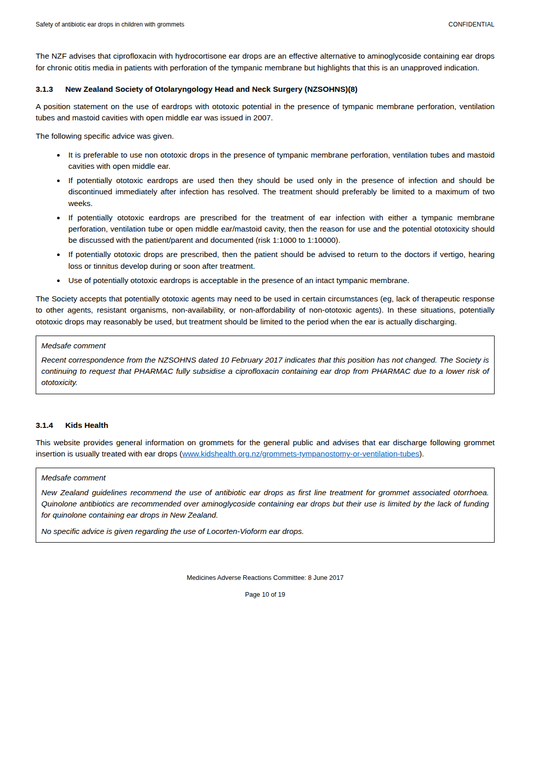Safety of antibiotic ear drops in children with grommets CONFIDENTIAL
The NZF advises that ciprofloxacin with hydrocortisone ear drops are an effective alternative to aminoglycoside containing ear drops for chronic otitis media in patients with perforation of the tympanic membrane but highlights that this is an unapproved indication.
3.1.3 New Zealand Society of Otolaryngology Head and Neck Surgery (NZSOHNS)(8)
A position statement on the use of eardrops with ototoxic potential in the presence of tympanic membrane perforation, ventilation tubes and mastoid cavities with open middle ear was issued in 2007.
The following specific advice was given.
It is preferable to use non ototoxic drops in the presence of tympanic membrane perforation, ventilation tubes and mastoid cavities with open middle ear.
If potentially ototoxic eardrops are used then they should be used only in the presence of infection and should be discontinued immediately after infection has resolved. The treatment should preferably be limited to a maximum of two weeks.
If potentially ototoxic eardrops are prescribed for the treatment of ear infection with either a tympanic membrane perforation, ventilation tube or open middle ear/mastoid cavity, then the reason for use and the potential ototoxicity should be discussed with the patient/parent and documented (risk 1:1000 to 1:10000).
If potentially ototoxic drops are prescribed, then the patient should be advised to return to the doctors if vertigo, hearing loss or tinnitus develop during or soon after treatment.
Use of potentially ototoxic eardrops is acceptable in the presence of an intact tympanic membrane.
The Society accepts that potentially ototoxic agents may need to be used in certain circumstances (eg, lack of therapeutic response to other agents, resistant organisms, non-availability, or non-affordability of non-ototoxic agents). In these situations, potentially ototoxic drops may reasonably be used, but treatment should be limited to the period when the ear is actually discharging.
Medsafe comment
Recent correspondence from the NZSOHNS dated 10 February 2017 indicates that this position has not changed. The Society is continuing to request that PHARMAC fully subsidise a ciprofloxacin containing ear drop from PHARMAC due to a lower risk of ototoxicity.
3.1.4 Kids Health
This website provides general information on grommets for the general public and advises that ear discharge following grommet insertion is usually treated with ear drops (www.kidshealth.org.nz/grommets-tympanostomy-or-ventilation-tubes).
Medsafe comment
New Zealand guidelines recommend the use of antibiotic ear drops as first line treatment for grommet associated otorrhoea. Quinolone antibiotics are recommended over aminoglycoside containing ear drops but their use is limited by the lack of funding for quinolone containing ear drops in New Zealand.
No specific advice is given regarding the use of Locorten-Vioform ear drops.
Medicines Adverse Reactions Committee: 8 June 2017
Page 10 of 19